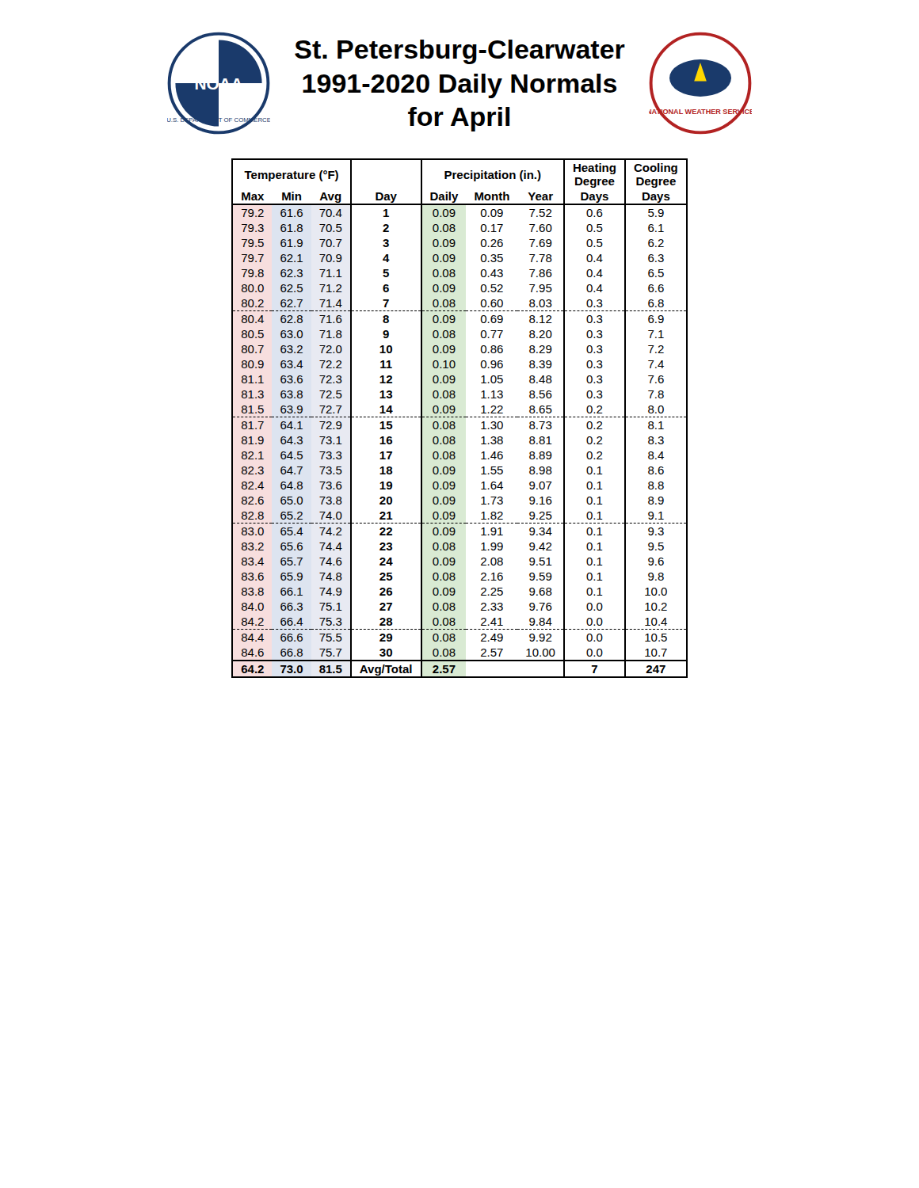St. Petersburg-Clearwater
1991-2020 Daily Normals
for April
| Temperature (°F) | | Precipitation (in.) | Heating Degree | Cooling Degree |
| --- | --- | --- | --- | --- |
| Max | Min | Avg | Day | Daily | Month | Year | Days | Days |
| 79.2 | 61.6 | 70.4 | 1 | 0.09 | 0.09 | 7.52 | 0.6 | 5.9 |
| 79.3 | 61.8 | 70.5 | 2 | 0.08 | 0.17 | 7.60 | 0.5 | 6.1 |
| 79.5 | 61.9 | 70.7 | 3 | 0.09 | 0.26 | 7.69 | 0.5 | 6.2 |
| 79.7 | 62.1 | 70.9 | 4 | 0.09 | 0.35 | 7.78 | 0.4 | 6.3 |
| 79.8 | 62.3 | 71.1 | 5 | 0.08 | 0.43 | 7.86 | 0.4 | 6.5 |
| 80.0 | 62.5 | 71.2 | 6 | 0.09 | 0.52 | 7.95 | 0.4 | 6.6 |
| 80.2 | 62.7 | 71.4 | 7 | 0.08 | 0.60 | 8.03 | 0.3 | 6.8 |
| 80.4 | 62.8 | 71.6 | 8 | 0.09 | 0.69 | 8.12 | 0.3 | 6.9 |
| 80.5 | 63.0 | 71.8 | 9 | 0.08 | 0.77 | 8.20 | 0.3 | 7.1 |
| 80.7 | 63.2 | 72.0 | 10 | 0.09 | 0.86 | 8.29 | 0.3 | 7.2 |
| 80.9 | 63.4 | 72.2 | 11 | 0.10 | 0.96 | 8.39 | 0.3 | 7.4 |
| 81.1 | 63.6 | 72.3 | 12 | 0.09 | 1.05 | 8.48 | 0.3 | 7.6 |
| 81.3 | 63.8 | 72.5 | 13 | 0.08 | 1.13 | 8.56 | 0.3 | 7.8 |
| 81.5 | 63.9 | 72.7 | 14 | 0.09 | 1.22 | 8.65 | 0.2 | 8.0 |
| 81.7 | 64.1 | 72.9 | 15 | 0.08 | 1.30 | 8.73 | 0.2 | 8.1 |
| 81.9 | 64.3 | 73.1 | 16 | 0.08 | 1.38 | 8.81 | 0.2 | 8.3 |
| 82.1 | 64.5 | 73.3 | 17 | 0.08 | 1.46 | 8.89 | 0.2 | 8.4 |
| 82.3 | 64.7 | 73.5 | 18 | 0.09 | 1.55 | 8.98 | 0.1 | 8.6 |
| 82.4 | 64.8 | 73.6 | 19 | 0.09 | 1.64 | 9.07 | 0.1 | 8.8 |
| 82.6 | 65.0 | 73.8 | 20 | 0.09 | 1.73 | 9.16 | 0.1 | 8.9 |
| 82.8 | 65.2 | 74.0 | 21 | 0.09 | 1.82 | 9.25 | 0.1 | 9.1 |
| 83.0 | 65.4 | 74.2 | 22 | 0.09 | 1.91 | 9.34 | 0.1 | 9.3 |
| 83.2 | 65.6 | 74.4 | 23 | 0.08 | 1.99 | 9.42 | 0.1 | 9.5 |
| 83.4 | 65.7 | 74.6 | 24 | 0.09 | 2.08 | 9.51 | 0.1 | 9.6 |
| 83.6 | 65.9 | 74.8 | 25 | 0.08 | 2.16 | 9.59 | 0.1 | 9.8 |
| 83.8 | 66.1 | 74.9 | 26 | 0.09 | 2.25 | 9.68 | 0.1 | 10.0 |
| 84.0 | 66.3 | 75.1 | 27 | 0.08 | 2.33 | 9.76 | 0.0 | 10.2 |
| 84.2 | 66.4 | 75.3 | 28 | 0.08 | 2.41 | 9.84 | 0.0 | 10.4 |
| 84.4 | 66.6 | 75.5 | 29 | 0.08 | 2.49 | 9.92 | 0.0 | 10.5 |
| 84.6 | 66.8 | 75.7 | 30 | 0.08 | 2.57 | 10.00 | 0.0 | 10.7 |
| 64.2 | 73.0 | 81.5 | Avg/Total | 2.57 | | | 7 | 247 |